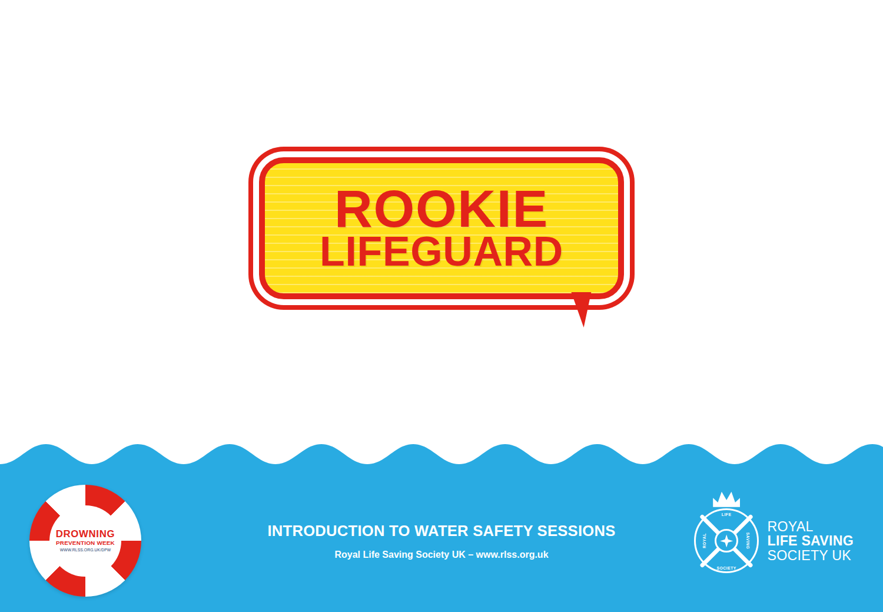RookieLifeguard
DROWNING PREVENTION WEEK WWW.RLSS.ORG.UK/DPW
Introduction to Water Safety Sessions
Royal Life Saving Society UK – www.rlss.org.uk
Life Saving Society Royal
ROYAL LIFE SAVING SOCIETY UK